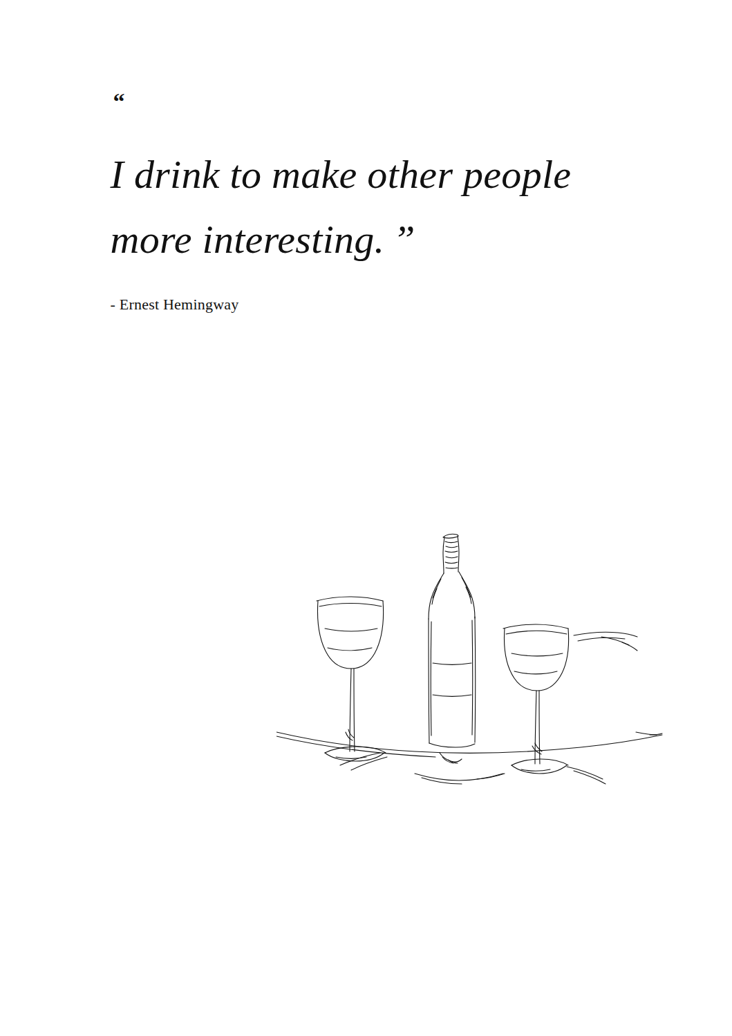“
I drink to make other people more interesting. ”
- Ernest Hemingway